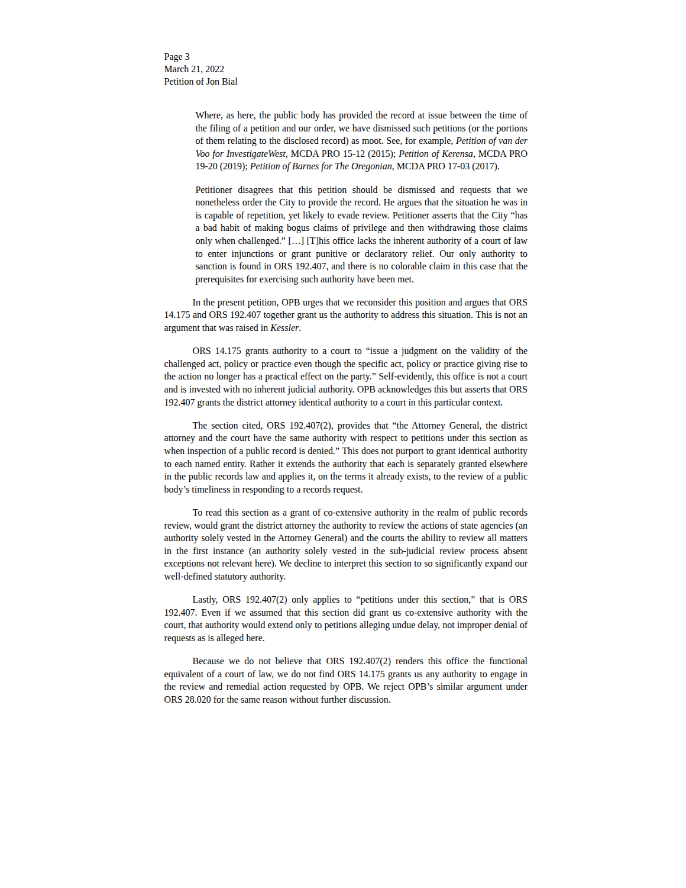Page 3
March 21, 2022
Petition of Jon Bial
Where, as here, the public body has provided the record at issue between the time of the filing of a petition and our order, we have dismissed such petitions (or the portions of them relating to the disclosed record) as moot. See, for example, Petition of van der Voo for InvestigateWest, MCDA PRO 15-12 (2015); Petition of Kerensa, MCDA PRO 19-20 (2019); Petition of Barnes for The Oregonian, MCDA PRO 17-03 (2017).
Petitioner disagrees that this petition should be dismissed and requests that we nonetheless order the City to provide the record. He argues that the situation he was in is capable of repetition, yet likely to evade review. Petitioner asserts that the City “has a bad habit of making bogus claims of privilege and then withdrawing those claims only when challenged.” […] [T]his office lacks the inherent authority of a court of law to enter injunctions or grant punitive or declaratory relief. Our only authority to sanction is found in ORS 192.407, and there is no colorable claim in this case that the prerequisites for exercising such authority have been met.
In the present petition, OPB urges that we reconsider this position and argues that ORS 14.175 and ORS 192.407 together grant us the authority to address this situation. This is not an argument that was raised in Kessler.
ORS 14.175 grants authority to a court to “issue a judgment on the validity of the challenged act, policy or practice even though the specific act, policy or practice giving rise to the action no longer has a practical effect on the party.” Self-evidently, this office is not a court and is invested with no inherent judicial authority. OPB acknowledges this but asserts that ORS 192.407 grants the district attorney identical authority to a court in this particular context.
The section cited, ORS 192.407(2), provides that “the Attorney General, the district attorney and the court have the same authority with respect to petitions under this section as when inspection of a public record is denied.” This does not purport to grant identical authority to each named entity. Rather it extends the authority that each is separately granted elsewhere in the public records law and applies it, on the terms it already exists, to the review of a public body’s timeliness in responding to a records request.
To read this section as a grant of co-extensive authority in the realm of public records review, would grant the district attorney the authority to review the actions of state agencies (an authority solely vested in the Attorney General) and the courts the ability to review all matters in the first instance (an authority solely vested in the sub-judicial review process absent exceptions not relevant here). We decline to interpret this section to so significantly expand our well-defined statutory authority.
Lastly, ORS 192.407(2) only applies to “petitions under this section,” that is ORS 192.407. Even if we assumed that this section did grant us co-extensive authority with the court, that authority would extend only to petitions alleging undue delay, not improper denial of requests as is alleged here.
Because we do not believe that ORS 192.407(2) renders this office the functional equivalent of a court of law, we do not find ORS 14.175 grants us any authority to engage in the review and remedial action requested by OPB. We reject OPB’s similar argument under ORS 28.020 for the same reason without further discussion.